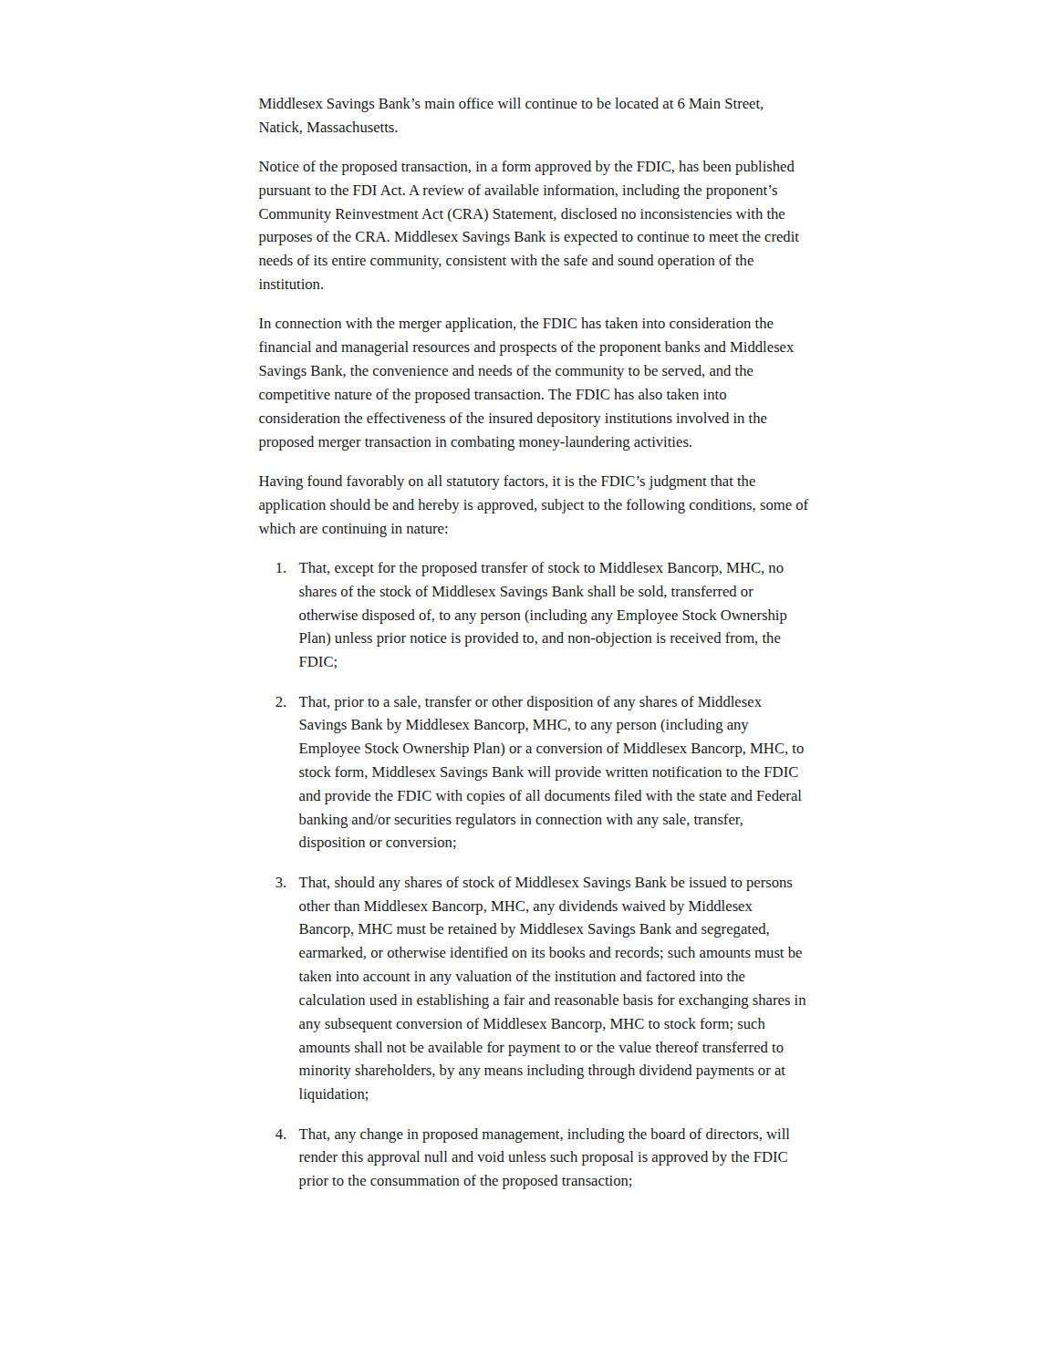Middlesex Savings Bank’s main office will continue to be located at 6 Main Street, Natick, Massachusetts.
Notice of the proposed transaction, in a form approved by the FDIC, has been published pursuant to the FDI Act. A review of available information, including the proponent’s Community Reinvestment Act (CRA) Statement, disclosed no inconsistencies with the purposes of the CRA. Middlesex Savings Bank is expected to continue to meet the credit needs of its entire community, consistent with the safe and sound operation of the institution.
In connection with the merger application, the FDIC has taken into consideration the financial and managerial resources and prospects of the proponent banks and Middlesex Savings Bank, the convenience and needs of the community to be served, and the competitive nature of the proposed transaction. The FDIC has also taken into consideration the effectiveness of the insured depository institutions involved in the proposed merger transaction in combating money-laundering activities.
Having found favorably on all statutory factors, it is the FDIC’s judgment that the application should be and hereby is approved, subject to the following conditions, some of which are continuing in nature:
That, except for the proposed transfer of stock to Middlesex Bancorp, MHC, no shares of the stock of Middlesex Savings Bank shall be sold, transferred or otherwise disposed of, to any person (including any Employee Stock Ownership Plan) unless prior notice is provided to, and non-objection is received from, the FDIC;
That, prior to a sale, transfer or other disposition of any shares of Middlesex Savings Bank by Middlesex Bancorp, MHC, to any person (including any Employee Stock Ownership Plan) or a conversion of Middlesex Bancorp, MHC, to stock form, Middlesex Savings Bank will provide written notification to the FDIC and provide the FDIC with copies of all documents filed with the state and Federal banking and/or securities regulators in connection with any sale, transfer, disposition or conversion;
That, should any shares of stock of Middlesex Savings Bank be issued to persons other than Middlesex Bancorp, MHC, any dividends waived by Middlesex Bancorp, MHC must be retained by Middlesex Savings Bank and segregated, earmarked, or otherwise identified on its books and records; such amounts must be taken into account in any valuation of the institution and factored into the calculation used in establishing a fair and reasonable basis for exchanging shares in any subsequent conversion of Middlesex Bancorp, MHC to stock form; such amounts shall not be available for payment to or the value thereof transferred to minority shareholders, by any means including through dividend payments or at liquidation;
That, any change in proposed management, including the board of directors, will render this approval null and void unless such proposal is approved by the FDIC prior to the consummation of the proposed transaction;